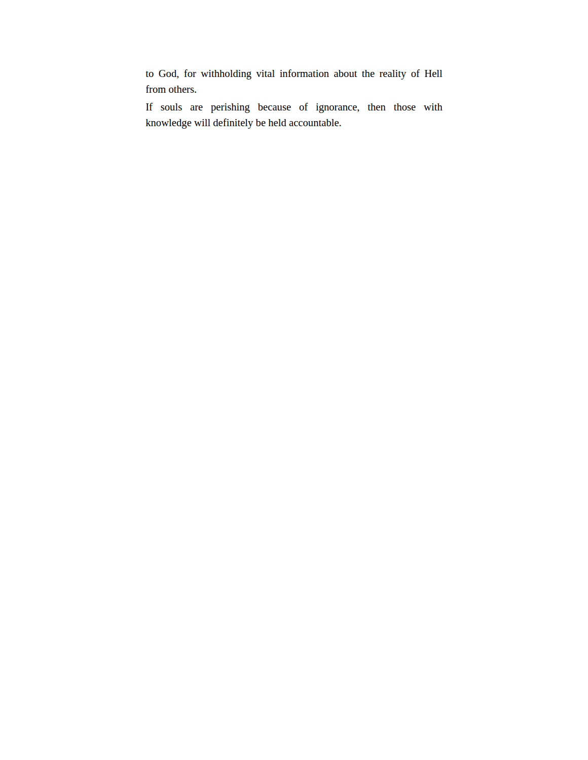to God, for withholding vital information about the reality of Hell from others.
If souls are perishing because of ignorance, then those with knowledge will definitely be held accountable.